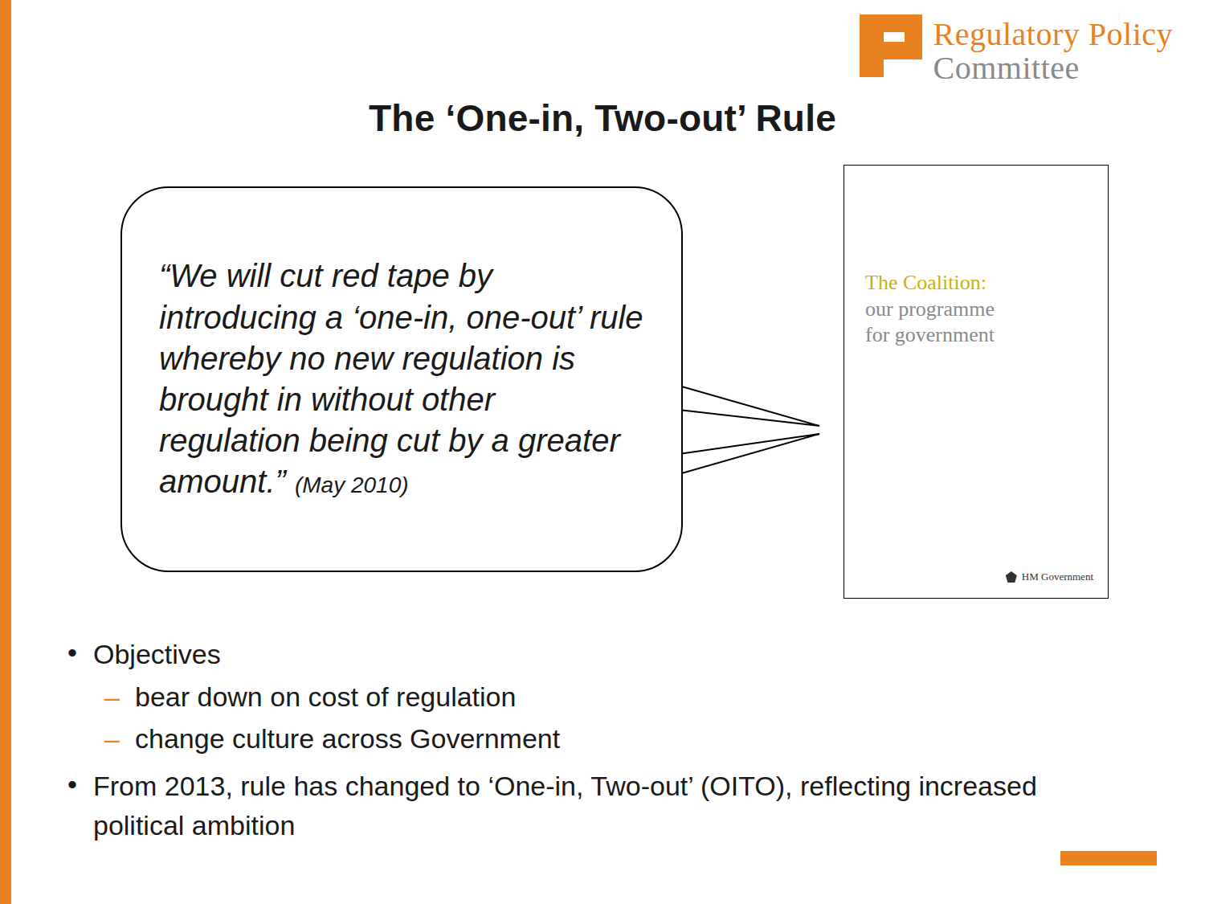Regulatory Policy
Committee
The ‘One-in, Two-out’ Rule
“We will cut red tape by introducing a ‘one-in, one-out’ rule whereby no new regulation is brought in without other regulation being cut by a greater amount.” (May 2010)
The Coalition:
our programme
for government
HM Government
Objectives
bear down on cost of regulation
change culture across Government
From 2013, rule has changed to ‘One-in, Two-out’ (OITO), reflecting increased political ambition